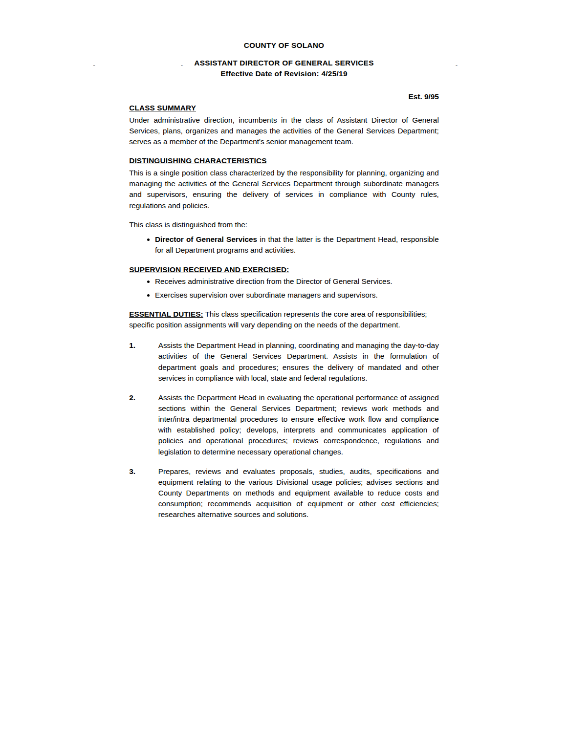-
-
-
COUNTY OF SOLANO
ASSISTANT DIRECTOR OF GENERAL SERVICES
Effective Date of Revision: 4/25/19
Est. 9/95
CLASS SUMMARY
Under administrative direction, incumbents in the class of Assistant Director of General Services, plans, organizes and manages the activities of the General Services Department; serves as a member of the Department's senior management team.
DISTINGUISHING CHARACTERISTICS
This is a single position class characterized by the responsibility for planning, organizing and managing the activities of the General Services Department through subordinate managers and supervisors, ensuring the delivery of services in compliance with County rules, regulations and policies.
This class is distinguished from the:
Director of General Services in that the latter is the Department Head, responsible for all Department programs and activities.
SUPERVISION RECEIVED AND EXERCISED:
Receives administrative direction from the Director of General Services.
Exercises supervision over subordinate managers and supervisors.
ESSENTIAL DUTIES: This class specification represents the core area of responsibilities; specific position assignments will vary depending on the needs of the department.
Assists the Department Head in planning, coordinating and managing the day-to-day activities of the General Services Department. Assists in the formulation of department goals and procedures; ensures the delivery of mandated and other services in compliance with local, state and federal regulations.
Assists the Department Head in evaluating the operational performance of assigned sections within the General Services Department; reviews work methods and inter/intra departmental procedures to ensure effective work flow and compliance with established policy; develops, interprets and communicates application of policies and operational procedures; reviews correspondence, regulations and legislation to determine necessary operational changes.
Prepares, reviews and evaluates proposals, studies, audits, specifications and equipment relating to the various Divisional usage policies; advises sections and County Departments on methods and equipment available to reduce costs and consumption; recommends acquisition of equipment or other cost efficiencies; researches alternative sources and solutions.